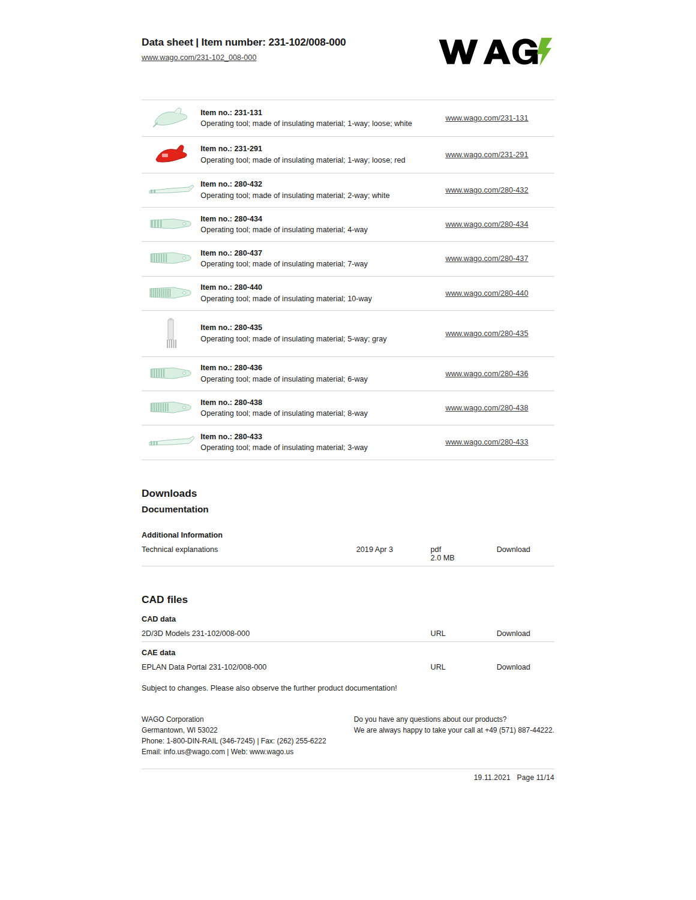Data sheet | Item number: 231-102/008-000
www.wago.com/231-102_008-000
WAGO
Item no.: 231-131
Operating tool; made of insulating material; 1-way; loose; white
www.wago.com/231-131
Item no.: 231-291
Operating tool; made of insulating material; 1-way; loose; red
www.wago.com/231-291
Item no.: 280-432
Operating tool; made of insulating material; 2-way; white
www.wago.com/280-432
Item no.: 280-434
Operating tool; made of insulating material; 4-way
www.wago.com/280-434
Item no.: 280-437
Operating tool; made of insulating material; 7-way
www.wago.com/280-437
Item no.: 280-440
Operating tool; made of insulating material; 10-way
www.wago.com/280-440
Item no.: 280-435
Operating tool; made of insulating material; 5-way; gray
www.wago.com/280-435
Item no.: 280-436
Operating tool; made of insulating material; 6-way
www.wago.com/280-436
Item no.: 280-438
Operating tool; made of insulating material; 8-way
www.wago.com/280-438
Item no.: 280-433
Operating tool; made of insulating material; 3-way
www.wago.com/280-433
Downloads
Documentation
Additional Information
| Technical explanations | 2019 Apr 3 | pdf 2.0 MB | Download |
CAD files
CAD data
| 2D/3D Models 231-102/008-000 | | URL | Download |
CAE data
| EPLAN Data Portal 231-102/008-000 | | URL | Download |
Subject to changes. Please also observe the further product documentation!
WAGO Corporation
Germantown, WI 53022
Phone: 1-800-DIN-RAIL (346-7245) | Fax: (262) 255-6222
Email: info.us@wago.com | Web: www.wago.us
Do you have any questions about our products?
We are always happy to take your call at +49 (571) 887-44222.
19.11.2021 Page 11/14